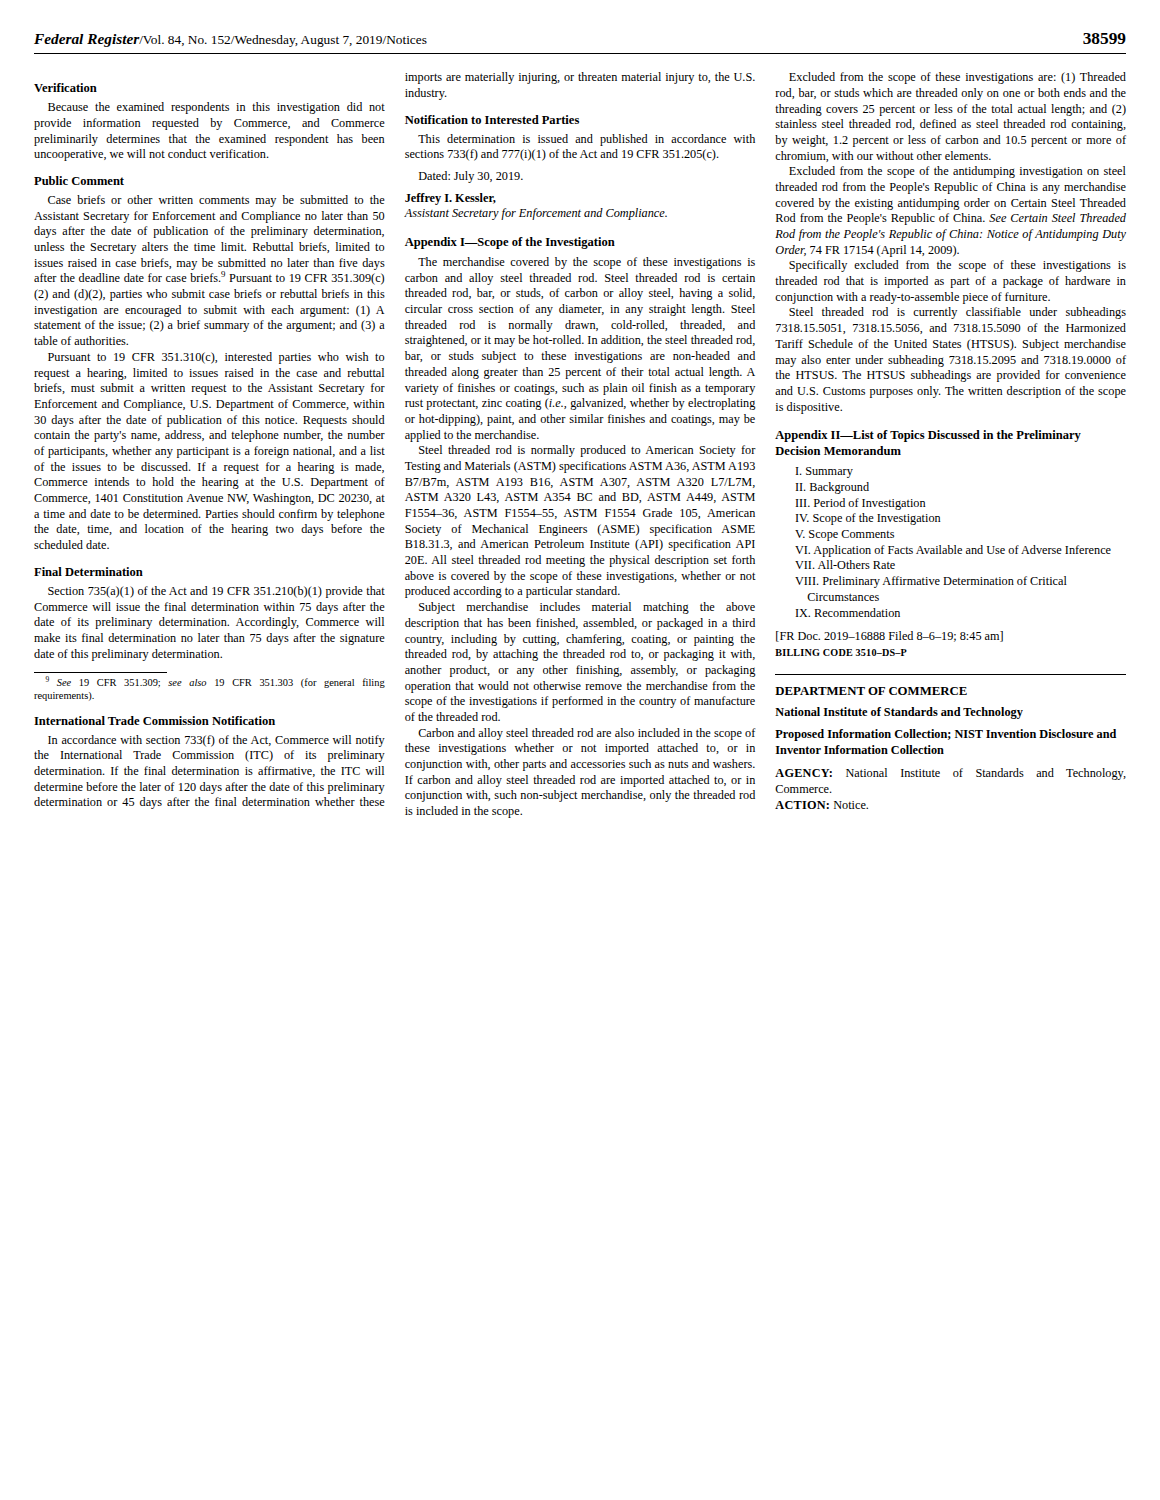Federal Register/Vol. 84, No. 152/Wednesday, August 7, 2019/Notices
38599
Verification
Because the examined respondents in this investigation did not provide information requested by Commerce, and Commerce preliminarily determines that the examined respondent has been uncooperative, we will not conduct verification.
Public Comment
Case briefs or other written comments may be submitted to the Assistant Secretary for Enforcement and Compliance no later than 50 days after the date of publication of the preliminary determination, unless the Secretary alters the time limit. Rebuttal briefs, limited to issues raised in case briefs, may be submitted no later than five days after the deadline date for case briefs.9 Pursuant to 19 CFR 351.309(c)(2) and (d)(2), parties who submit case briefs or rebuttal briefs in this investigation are encouraged to submit with each argument: (1) A statement of the issue; (2) a brief summary of the argument; and (3) a table of authorities.
Pursuant to 19 CFR 351.310(c), interested parties who wish to request a hearing, limited to issues raised in the case and rebuttal briefs, must submit a written request to the Assistant Secretary for Enforcement and Compliance, U.S. Department of Commerce, within 30 days after the date of publication of this notice. Requests should contain the party's name, address, and telephone number, the number of participants, whether any participant is a foreign national, and a list of the issues to be discussed. If a request for a hearing is made, Commerce intends to hold the hearing at the U.S. Department of Commerce, 1401 Constitution Avenue NW, Washington, DC 20230, at a time and date to be determined. Parties should confirm by telephone the date, time, and location of the hearing two days before the scheduled date.
Final Determination
Section 735(a)(1) of the Act and 19 CFR 351.210(b)(1) provide that Commerce will issue the final determination within 75 days after the date of its preliminary determination. Accordingly, Commerce will make its final determination no later than 75 days after the signature date of this preliminary determination.
9 See 19 CFR 351.309; see also 19 CFR 351.303 (for general filing requirements).
International Trade Commission Notification
In accordance with section 733(f) of the Act, Commerce will notify the International Trade Commission (ITC) of its preliminary determination. If the final determination is affirmative, the ITC will determine before the later of 120 days after the date of this preliminary determination or 45 days after the final determination whether these imports are materially injuring, or threaten material injury to, the U.S. industry.
Notification to Interested Parties
This determination is issued and published in accordance with sections 733(f) and 777(i)(1) of the Act and 19 CFR 351.205(c).
Dated: July 30, 2019.
Jeffrey I. Kessler,
Assistant Secretary for Enforcement and Compliance.
Appendix I—Scope of the Investigation
The merchandise covered by the scope of these investigations is carbon and alloy steel threaded rod. Steel threaded rod is certain threaded rod, bar, or studs, of carbon or alloy steel, having a solid, circular cross section of any diameter, in any straight length. Steel threaded rod is normally drawn, cold-rolled, threaded, and straightened, or it may be hot-rolled. In addition, the steel threaded rod, bar, or studs subject to these investigations are non-headed and threaded along greater than 25 percent of their total actual length. A variety of finishes or coatings, such as plain oil finish as a temporary rust protectant, zinc coating (i.e., galvanized, whether by electroplating or hot-dipping), paint, and other similar finishes and coatings, may be applied to the merchandise.
Steel threaded rod is normally produced to American Society for Testing and Materials (ASTM) specifications ASTM A36, ASTM A193 B7/B7m, ASTM A193 B16, ASTM A307, ASTM A320 L7/L7M, ASTM A320 L43, ASTM A354 BC and BD, ASTM A449, ASTM F1554–36, ASTM F1554–55, ASTM F1554 Grade 105, American Society of Mechanical Engineers (ASME) specification ASME B18.31.3, and American Petroleum Institute (API) specification API 20E. All steel threaded rod meeting the physical description set forth above is covered by the scope of these investigations, whether or not produced according to a particular standard.
Subject merchandise includes material matching the above description that has been finished, assembled, or packaged in a third country, including by cutting, chamfering, coating, or painting the threaded rod, by attaching the threaded rod to, or packaging it with, another product, or any other finishing, assembly, or packaging operation that would not otherwise remove the merchandise from the scope of the investigations if performed in the country of manufacture of the threaded rod.
Carbon and alloy steel threaded rod are also included in the scope of these investigations whether or not imported attached to, or in conjunction with, other parts and accessories such as nuts and washers. If carbon and alloy steel threaded rod are imported attached to, or in conjunction with, such non-subject merchandise, only the threaded rod is included in the scope.
Excluded from the scope of these investigations are: (1) Threaded rod, bar, or studs which are threaded only on one or both ends and the threading covers 25 percent or less of the total actual length; and (2) stainless steel threaded rod, defined as steel threaded rod containing, by weight, 1.2 percent or less of carbon and 10.5 percent or more of chromium, with our without other elements.
Excluded from the scope of the antidumping investigation on steel threaded rod from the People's Republic of China is any merchandise covered by the existing antidumping order on Certain Steel Threaded Rod from the People's Republic of China. See Certain Steel Threaded Rod from the People's Republic of China: Notice of Antidumping Duty Order, 74 FR 17154 (April 14, 2009).
Specifically excluded from the scope of these investigations is threaded rod that is imported as part of a package of hardware in conjunction with a ready-to-assemble piece of furniture.
Steel threaded rod is currently classifiable under subheadings 7318.15.5051, 7318.15.5056, and 7318.15.5090 of the Harmonized Tariff Schedule of the United States (HTSUS). Subject merchandise may also enter under subheading 7318.15.2095 and 7318.19.0000 of the HTSUS. The HTSUS subheadings are provided for convenience and U.S. Customs purposes only. The written description of the scope is dispositive.
Appendix II—List of Topics Discussed in the Preliminary Decision Memorandum
I. Summary
II. Background
III. Period of Investigation
IV. Scope of the Investigation
V. Scope Comments
VI. Application of Facts Available and Use of Adverse Inference
VII. All-Others Rate
VIII. Preliminary Affirmative Determination of Critical Circumstances
IX. Recommendation
[FR Doc. 2019–16888 Filed 8–6–19; 8:45 am]
BILLING CODE 3510–DS–P
DEPARTMENT OF COMMERCE
National Institute of Standards and Technology
Proposed Information Collection; NIST Invention Disclosure and Inventor Information Collection
AGENCY: National Institute of Standards and Technology, Commerce.
ACTION: Notice.